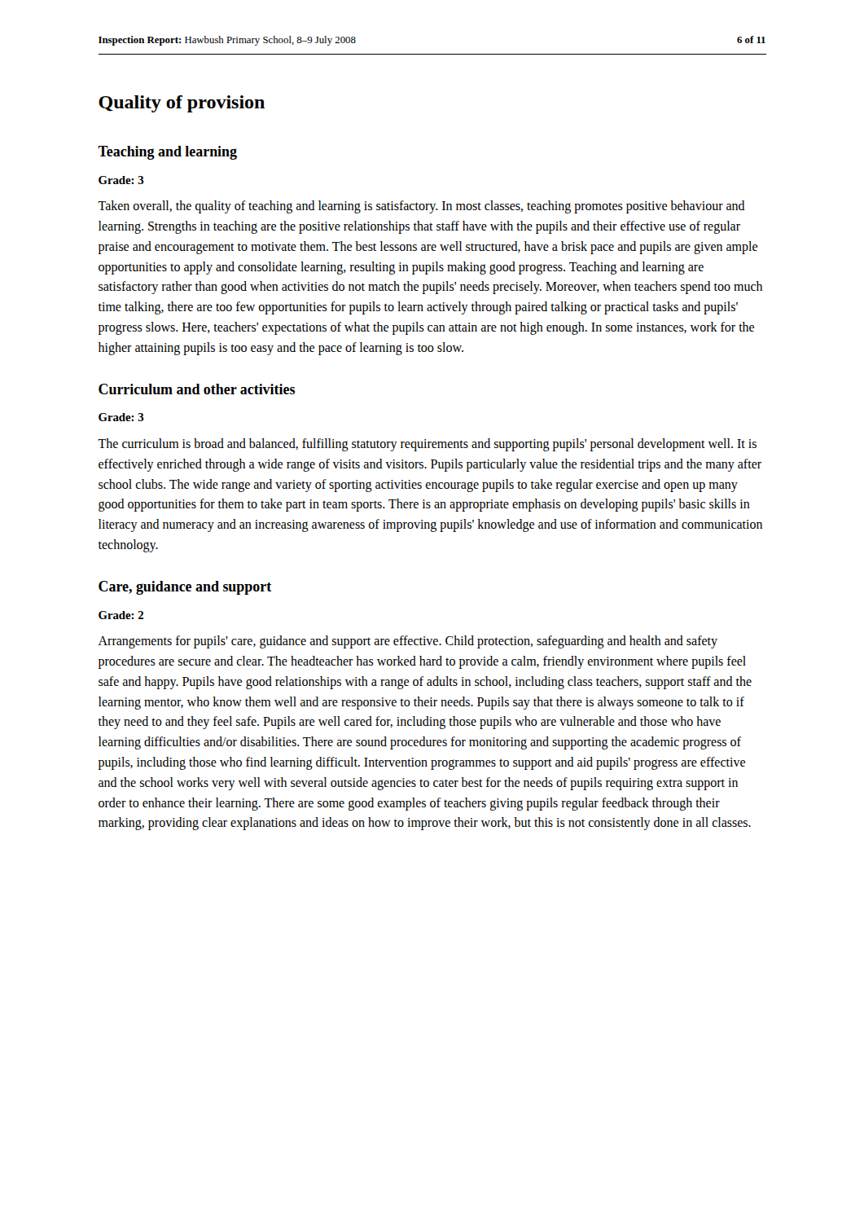Inspection Report: Hawbush Primary School, 8–9 July 2008 6 of 11
Quality of provision
Teaching and learning
Grade: 3
Taken overall, the quality of teaching and learning is satisfactory. In most classes, teaching promotes positive behaviour and learning. Strengths in teaching are the positive relationships that staff have with the pupils and their effective use of regular praise and encouragement to motivate them. The best lessons are well structured, have a brisk pace and pupils are given ample opportunities to apply and consolidate learning, resulting in pupils making good progress. Teaching and learning are satisfactory rather than good when activities do not match the pupils' needs precisely. Moreover, when teachers spend too much time talking, there are too few opportunities for pupils to learn actively through paired talking or practical tasks and pupils' progress slows. Here, teachers' expectations of what the pupils can attain are not high enough. In some instances, work for the higher attaining pupils is too easy and the pace of learning is too slow.
Curriculum and other activities
Grade: 3
The curriculum is broad and balanced, fulfilling statutory requirements and supporting pupils' personal development well. It is effectively enriched through a wide range of visits and visitors. Pupils particularly value the residential trips and the many after school clubs. The wide range and variety of sporting activities encourage pupils to take regular exercise and open up many good opportunities for them to take part in team sports. There is an appropriate emphasis on developing pupils' basic skills in literacy and numeracy and an increasing awareness of improving pupils' knowledge and use of information and communication technology.
Care, guidance and support
Grade: 2
Arrangements for pupils' care, guidance and support are effective. Child protection, safeguarding and health and safety procedures are secure and clear. The headteacher has worked hard to provide a calm, friendly environment where pupils feel safe and happy. Pupils have good relationships with a range of adults in school, including class teachers, support staff and the learning mentor, who know them well and are responsive to their needs. Pupils say that there is always someone to talk to if they need to and they feel safe. Pupils are well cared for, including those pupils who are vulnerable and those who have learning difficulties and/or disabilities. There are sound procedures for monitoring and supporting the academic progress of pupils, including those who find learning difficult. Intervention programmes to support and aid pupils' progress are effective and the school works very well with several outside agencies to cater best for the needs of pupils requiring extra support in order to enhance their learning. There are some good examples of teachers giving pupils regular feedback through their marking, providing clear explanations and ideas on how to improve their work, but this is not consistently done in all classes.